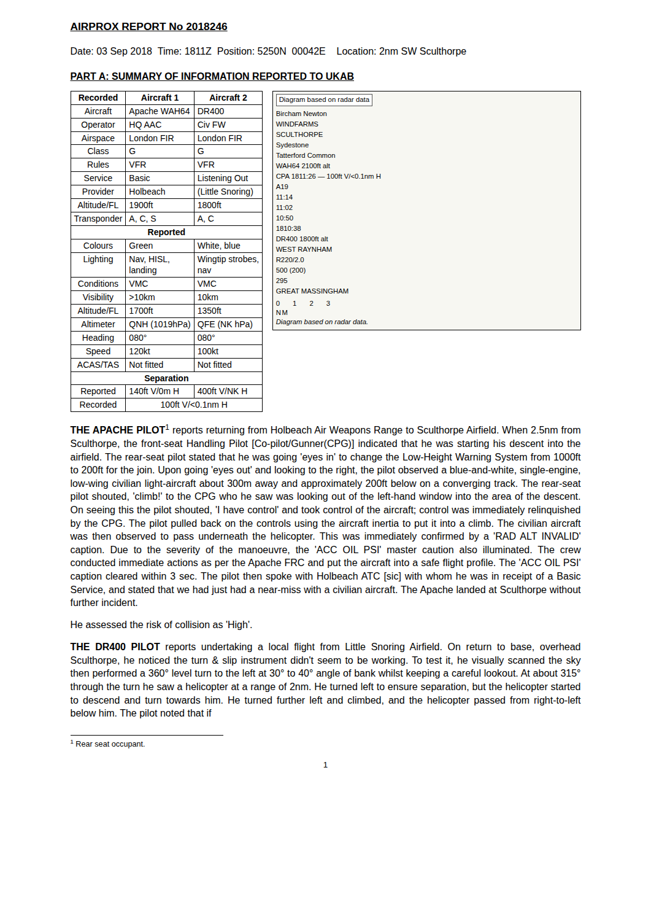AIRPROX REPORT No 2018246
Date: 03 Sep 2018 Time: 1811Z Position: 5250N 00042E Location: 2nm SW Sculthorpe
PART A: SUMMARY OF INFORMATION REPORTED TO UKAB
| Recorded | Aircraft 1 | Aircraft 2 |
| --- | --- | --- |
| Aircraft | Apache WAH64 | DR400 |
| Operator | HQ AAC | Civ FW |
| Airspace | London FIR | London FIR |
| Class | G | G |
| Rules | VFR | VFR |
| Service | Basic | Listening Out |
| Provider | Holbeach | (Little Snoring) |
| Altitude/FL | 1900ft | 1800ft |
| Transponder | A, C, S | A, C |
| Reported |
| Colours | Green | White, blue |
| Lighting | Nav, HISL, landing | Wingtip strobes, nav |
| Conditions | VMC | VMC |
| Visibility | >10km | 10km |
| Altitude/FL | 1700ft | 1350ft |
| Altimeter | QNH (1019hPa) | QFE (NK hPa) |
| Heading | 080° | 080° |
| Speed | 120kt | 100kt |
| ACAS/TAS | Not fitted | Not fitted |
| Separation |
| Reported | 140ft V/0m H | 400ft V/NK H |
| Recorded | 100ft V/<0.1nm H |
Diagram based on radar data
Bircham Newton
WINDFARMS
SCULTHORPE
Sydestone
Tatterford Common
WAH64 2100ft alt
CPA 1811:26 — 100ft V/<0.1nm H
A19
11:14
11:02
10:50
1810:38
DR400 1800ft alt
WEST RAYNHAM
R220/2.0
500 (200)
295
GREAT MASSINGHAM
0 1 2 3
NM
Diagram based on radar data.
THE APACHE PILOT1 reports returning from Holbeach Air Weapons Range to Sculthorpe Airfield. When 2.5nm from Sculthorpe, the front-seat Handling Pilot [Co-pilot/Gunner(CPG)] indicated that he was starting his descent into the airfield. The rear-seat pilot stated that he was going 'eyes in' to change the Low-Height Warning System from 1000ft to 200ft for the join. Upon going 'eyes out' and looking to the right, the pilot observed a blue-and-white, single-engine, low-wing civilian light-aircraft about 300m away and approximately 200ft below on a converging track. The rear-seat pilot shouted, 'climb!' to the CPG who he saw was looking out of the left-hand window into the area of the descent. On seeing this the pilot shouted, 'I have control' and took control of the aircraft; control was immediately relinquished by the CPG. The pilot pulled back on the controls using the aircraft inertia to put it into a climb. The civilian aircraft was then observed to pass underneath the helicopter. This was immediately confirmed by a 'RAD ALT INVALID' caption. Due to the severity of the manoeuvre, the 'ACC OIL PSI' master caution also illuminated. The crew conducted immediate actions as per the Apache FRC and put the aircraft into a safe flight profile. The 'ACC OIL PSI' caption cleared within 3 sec. The pilot then spoke with Holbeach ATC [sic] with whom he was in receipt of a Basic Service, and stated that we had just had a near-miss with a civilian aircraft. The Apache landed at Sculthorpe without further incident.
He assessed the risk of collision as 'High'.
THE DR400 PILOT reports undertaking a local flight from Little Snoring Airfield. On return to base, overhead Sculthorpe, he noticed the turn & slip instrument didn't seem to be working. To test it, he visually scanned the sky then performed a 360° level turn to the left at 30° to 40° angle of bank whilst keeping a careful lookout. At about 315° through the turn he saw a helicopter at a range of 2nm. He turned left to ensure separation, but the helicopter started to descend and turn towards him. He turned further left and climbed, and the helicopter passed from right-to-left below him. The pilot noted that if
1 Rear seat occupant.
1